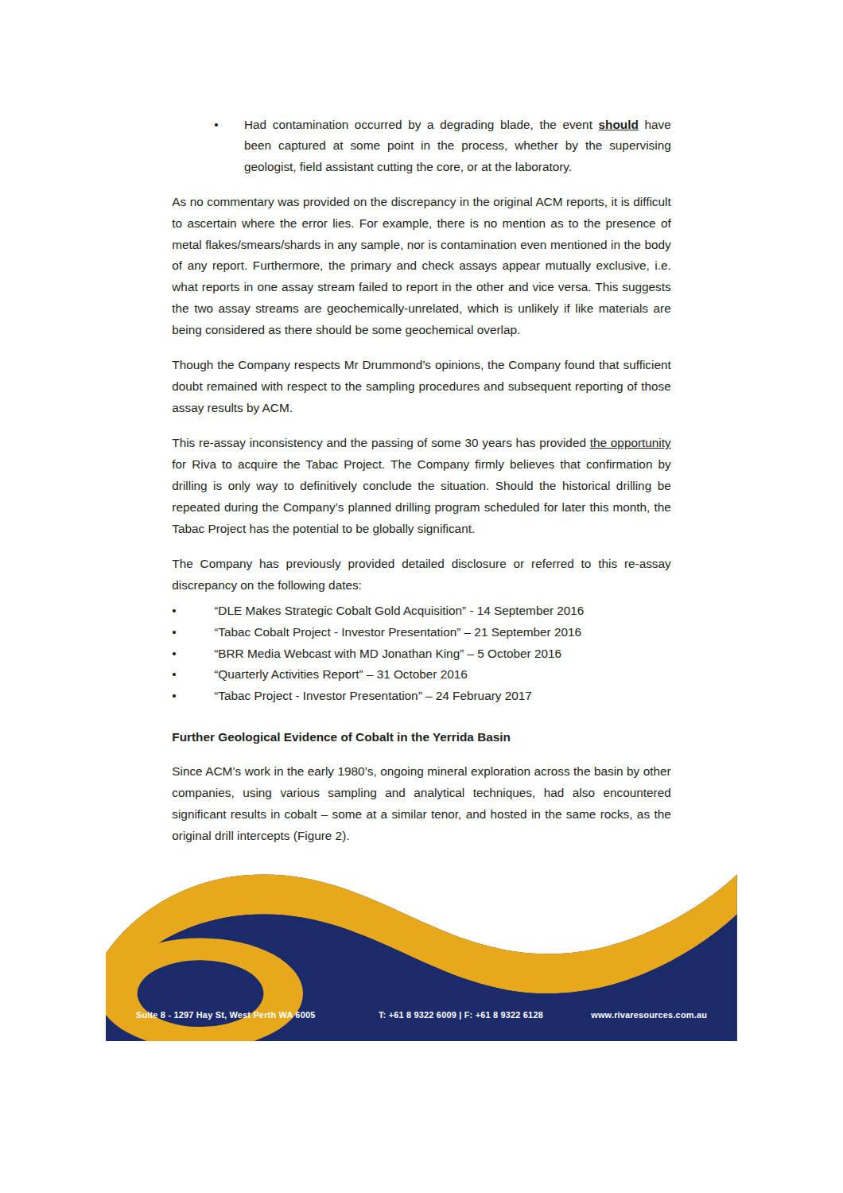Had contamination occurred by a degrading blade, the event should have been captured at some point in the process, whether by the supervising geologist, field assistant cutting the core, or at the laboratory.
As no commentary was provided on the discrepancy in the original ACM reports, it is difficult to ascertain where the error lies. For example, there is no mention as to the presence of metal flakes/smears/shards in any sample, nor is contamination even mentioned in the body of any report. Furthermore, the primary and check assays appear mutually exclusive, i.e. what reports in one assay stream failed to report in the other and vice versa. This suggests the two assay streams are geochemically-unrelated, which is unlikely if like materials are being considered as there should be some geochemical overlap.
Though the Company respects Mr Drummond’s opinions, the Company found that sufficient doubt remained with respect to the sampling procedures and subsequent reporting of those assay results by ACM.
This re-assay inconsistency and the passing of some 30 years has provided the opportunity for Riva to acquire the Tabac Project. The Company firmly believes that confirmation by drilling is only way to definitively conclude the situation. Should the historical drilling be repeated during the Company’s planned drilling program scheduled for later this month, the Tabac Project has the potential to be globally significant.
The Company has previously provided detailed disclosure or referred to this re-assay discrepancy on the following dates:
| • | “DLE Makes Strategic Cobalt Gold Acquisition” - 14 September 2016 |
| • | “Tabac Cobalt Project - Investor Presentation” – 21 September 2016 |
| • | “BRR Media Webcast with MD Jonathan King” – 5 October 2016 |
| • | “Quarterly Activities Report” – 31 October 2016 |
| • | “Tabac Project - Investor Presentation” – 24 February 2017 |
Further Geological Evidence of Cobalt in the Yerrida Basin
Since ACM’s work in the early 1980’s, ongoing mineral exploration across the basin by other companies, using various sampling and analytical techniques, had also encountered significant results in cobalt – some at a similar tenor, and hosted in the same rocks, as the original drill intercepts (Figure 2).
| Suite 8 - 1297 Hay St, West Perth WA 6005 | T: +61 8 9322 6009 / F: +61 8 9322 6128 | www.rivaresources.com.au |